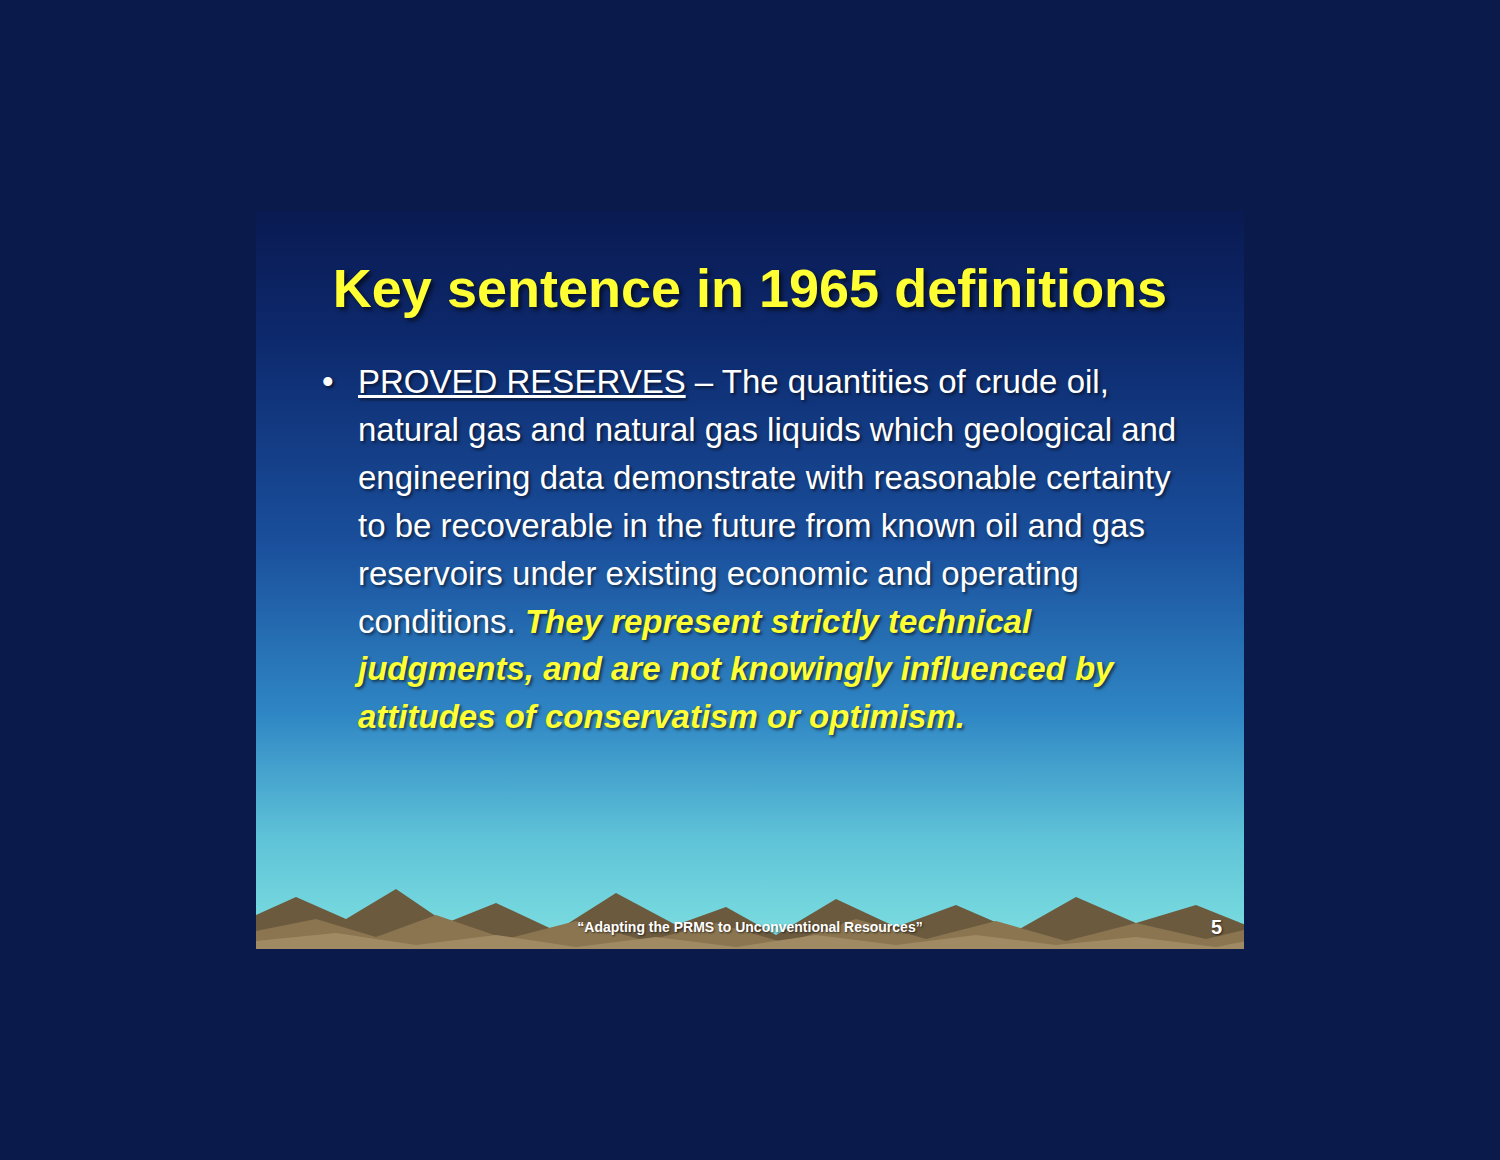Key sentence in 1965 definitions
PROVED RESERVES – The quantities of crude oil, natural gas and natural gas liquids which geological and engineering data demonstrate with reasonable certainty to be recoverable in the future from known oil and gas reservoirs under existing economic and operating conditions. They represent strictly technical judgments, and are not knowingly influenced by attitudes of conservatism or optimism.
“Adapting the PRMS to Unconventional Resources”
5